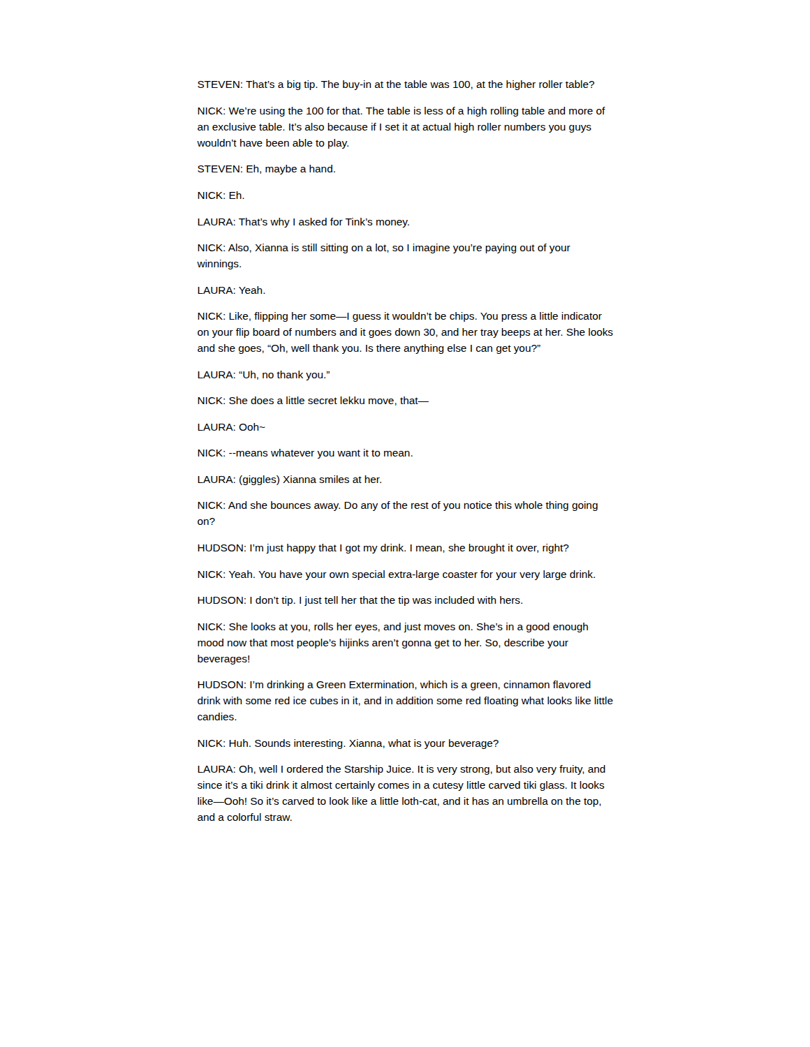STEVEN: That’s a big tip. The buy-in at the table was 100, at the higher roller table?
NICK: We’re using the 100 for that. The table is less of a high rolling table and more of an exclusive table. It’s also because if I set it at actual high roller numbers you guys wouldn’t have been able to play.
STEVEN: Eh, maybe a hand.
NICK: Eh.
LAURA: That’s why I asked for Tink’s money.
NICK: Also, Xianna is still sitting on a lot, so I imagine you’re paying out of your winnings.
LAURA: Yeah.
NICK: Like, flipping her some—I guess it wouldn’t be chips. You press a little indicator on your flip board of numbers and it goes down 30, and her tray beeps at her. She looks and she goes, “Oh, well thank you. Is there anything else I can get you?”
LAURA: “Uh, no thank you.”
NICK: She does a little secret lekku move, that—
LAURA: Ooh~
NICK: --means whatever you want it to mean.
LAURA: (giggles) Xianna smiles at her.
NICK: And she bounces away. Do any of the rest of you notice this whole thing going on?
HUDSON: I’m just happy that I got my drink. I mean, she brought it over, right?
NICK: Yeah. You have your own special extra-large coaster for your very large drink.
HUDSON: I don’t tip. I just tell her that the tip was included with hers.
NICK: She looks at you, rolls her eyes, and just moves on. She’s in a good enough mood now that most people’s hijinks aren’t gonna get to her. So, describe your beverages!
HUDSON: I’m drinking a Green Extermination, which is a green, cinnamon flavored drink with some red ice cubes in it, and in addition some red floating what looks like little candies.
NICK: Huh. Sounds interesting. Xianna, what is your beverage?
LAURA: Oh, well I ordered the Starship Juice. It is very strong, but also very fruity, and since it’s a tiki drink it almost certainly comes in a cutesy little carved tiki glass. It looks like—Ooh! So it’s carved to look like a little loth-cat, and it has an umbrella on the top, and a colorful straw.